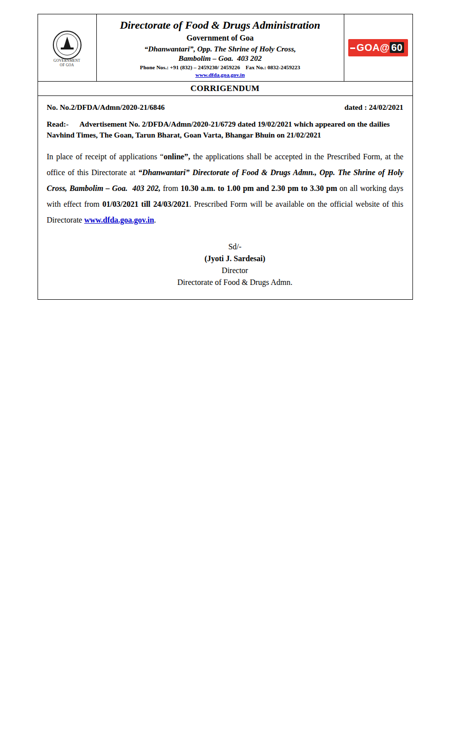GOVERNMENT OF GOA
Directorate of Food & Drugs Administration
Government of Goa
“Dhanwantari”, Opp. The Shrine of Holy Cross,
Bambolim – Goa. 403 202
Phone Nos.: +91 (832) – 2459230/ 2459226 Fax No.: 0832-2459223
www.dfda.goa.gov.in
GOA@60
CORRIGENDUM
No. No.2/DFDA/Admn/2020-21/6846 dated : 24/02/2021
Read:- Advertisement No. 2/DFDA/Admn/2020-21/6729 dated 19/02/2021 which appeared on the dailies Navhind Times, The Goan, Tarun Bharat, Goan Varta, Bhangar Bhuin on 21/02/2021
In place of receipt of applications “online”, the applications shall be accepted in the Prescribed Form, at the office of this Directorate at “Dhanwantari” Directorate of Food & Drugs Admn., Opp. The Shrine of Holy Cross, Bambolim – Goa. 403 202, from 10.30 a.m. to 1.00 pm and 2.30 pm to 3.30 pm on all working days with effect from 01/03/2021 till 24/03/2021. Prescribed Form will be available on the official website of this Directorate www.dfda.goa.gov.in.
Sd/-
(Jyoti J. Sardesai)
Director
Directorate of Food & Drugs Admn.